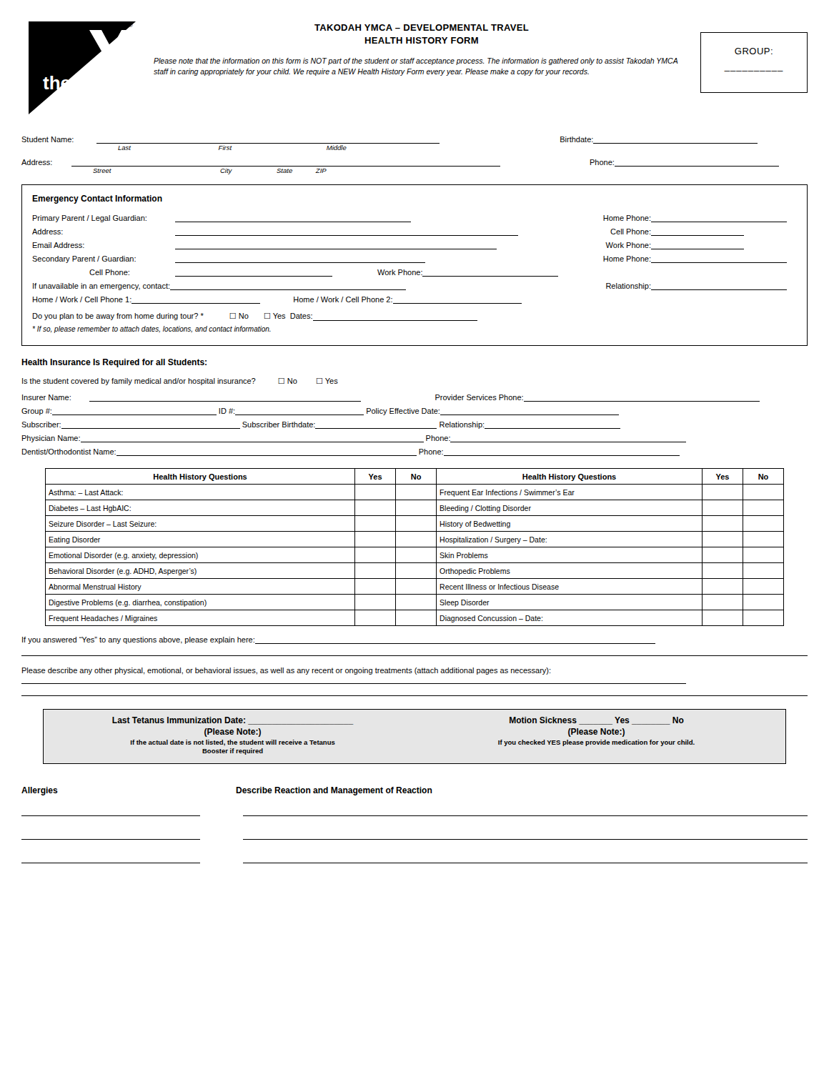the YMCA ®
TAKODAH YMCA – DEVELOPMENTAL TRAVEL
HEALTH HISTORY FORM
Please note that the information on this form is NOT part of the student or staff acceptance process. The information is gathered only to assist Takodah YMCA staff in caring appropriately for your child. We require a NEW Health History Form every year. Please make a copy for your records.
GROUP:
__________
| Student Name: | | Birthdate: | |
| | Last First Middle | | |
| Address: | | Phone: | |
| | Street City State ZIP | | |
Emergency Contact Information
| Primary Parent / Legal Guardian: | | Home Phone: | |
| Address: | | Cell Phone: | |
| Email Address: | | Work Phone: | |
| Secondary Parent / Guardian: | | Home Phone: | |
| Cell Phone: | Work Phone: | | |
| If unavailable in an emergency, contact: | Relationship: | |
| Home / Work / Cell Phone 1: Home / Work / Cell Phone 2: |
| Do you plan to be away from home during tour? * ☐ No ☐ Yes Dates: |
| * If so, please remember to attach dates, locations, and contact information. |
Health Insurance Is Required for all Students:
| Is the student covered by family medical and/or hospital insurance? ☐ No ☐ Yes |
| Insurer Name: | | Provider Services Phone: | |
| Group #: ID #: Policy Effective Date: |
| Subscriber: Subscriber Birthdate: Relationship: |
| Physician Name: Phone: |
| Dentist/Orthodontist Name: Phone: |
| Health History Questions | Yes | No | Health History Questions | Yes | No |
| --- | --- | --- | --- | --- | --- |
| Asthma: – Last Attack: | | | Frequent Ear Infections / Swimmer’s Ear | | |
| Diabetes – Last HgbAIC: | | | Bleeding / Clotting Disorder | | |
| Seizure Disorder – Last Seizure: | | | History of Bedwetting | | |
| Eating Disorder | | | Hospitalization / Surgery – Date: | | |
| Emotional Disorder (e.g. anxiety, depression) | | | Skin Problems | | |
| Behavioral Disorder (e.g. ADHD, Asperger’s) | | | Orthopedic Problems | | |
| Abnormal Menstrual History | | | Recent Illness or Infectious Disease | | |
| Digestive Problems (e.g. diarrhea, constipation) | | | Sleep Disorder | | |
| Frequent Headaches / Migraines | | | Diagnosed Concussion – Date: | | |
If you answered “Yes” to any questions above, please explain here:
Please describe any other physical, emotional, or behavioral issues, as well as any recent or ongoing treatments (attach additional pages as necessary):
| Last Tetanus Immunization Date: ______________________ (Please Note:) If the actual date is not listed, the student will receive a Tetanus Booster if required | Motion Sickness _______ Yes ________ No (Please Note:) If you checked YES please provide medication for your child. |
Allergies
Describe Reaction and Management of Reaction